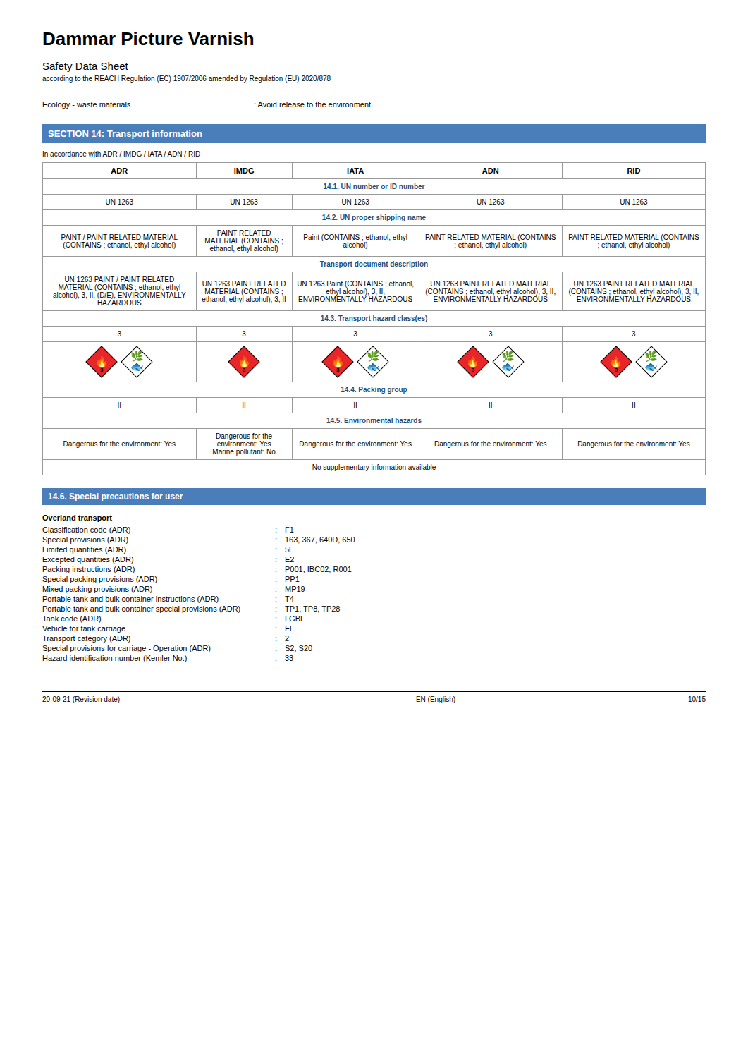Dammar Picture Varnish
Safety Data Sheet
according to the REACH Regulation (EC) 1907/2006 amended by Regulation (EU) 2020/878
Ecology - waste materials: Avoid release to the environment.
SECTION 14: Transport information
In accordance with ADR / IMDG / IATA / ADN / RID
| ADR | IMDG | IATA | ADN | RID |
| --- | --- | --- | --- | --- |
| 14.1. UN number or ID number |
| UN 1263 | UN 1263 | UN 1263 | UN 1263 | UN 1263 |
| 14.2. UN proper shipping name |
| PAINT / PAINT RELATED MATERIAL (CONTAINS ; ethanol, ethyl alcohol) | PAINT RELATED MATERIAL (CONTAINS ; ethanol, ethyl alcohol) | Paint (CONTAINS ; ethanol, ethyl alcohol) | PAINT RELATED MATERIAL (CONTAINS ; ethanol, ethyl alcohol) | PAINT RELATED MATERIAL (CONTAINS ; ethanol, ethyl alcohol) |
| Transport document description |
| UN 1263 PAINT / PAINT RELATED MATERIAL (CONTAINS ; ethanol, ethyl alcohol), 3, II, (D/E), ENVIRONMENTALLY HAZARDOUS | UN 1263 PAINT RELATED MATERIAL (CONTAINS ; ethanol, ethyl alcohol), 3, II | UN 1263 Paint (CONTAINS ; ethanol, ethyl alcohol), 3, II, ENVIRONMENTALLY HAZARDOUS | UN 1263 PAINT RELATED MATERIAL (CONTAINS ; ethanol, ethyl alcohol), 3, II, ENVIRONMENTALLY HAZARDOUS | UN 1263 PAINT RELATED MATERIAL (CONTAINS ; ethanol, ethyl alcohol), 3, II, ENVIRONMENTALLY HAZARDOUS |
| 14.3. Transport hazard class(es) |
| 3 | 3 | 3 | 3 | 3 |
| 🔥 3 🌿🐟 | 🔥 3 | 🔥 3 🌿🐟 | 🔥 3 🌿🐟 | 🔥 3 🌿🐟 |
| 14.4. Packing group |
| II | II | II | II | II |
| 14.5. Environmental hazards |
| Dangerous for the environment: Yes | Dangerous for the environment: Yes Marine pollutant: No | Dangerous for the environment: Yes | Dangerous for the environment: Yes | Dangerous for the environment: Yes |
| No supplementary information available |
14.6. Special precautions for user
Overland transport
| Classification code (ADR) | : | F1 |
| Special provisions (ADR) | : | 163, 367, 640D, 650 |
| Limited quantities (ADR) | : | 5l |
| Excepted quantities (ADR) | : | E2 |
| Packing instructions (ADR) | : | P001, IBC02, R001 |
| Special packing provisions (ADR) | : | PP1 |
| Mixed packing provisions (ADR) | : | MP19 |
| Portable tank and bulk container instructions (ADR) | : | T4 |
| Portable tank and bulk container special provisions (ADR) | : | TP1, TP8, TP28 |
| Tank code (ADR) | : | LGBF |
| Vehicle for tank carriage | : | FL |
| Transport category (ADR) | : | 2 |
| Special provisions for carriage - Operation (ADR) | : | S2, S20 |
| Hazard identification number (Kemler No.) | : | 33 |
20-09-21 (Revision date)
EN (English)
10/15